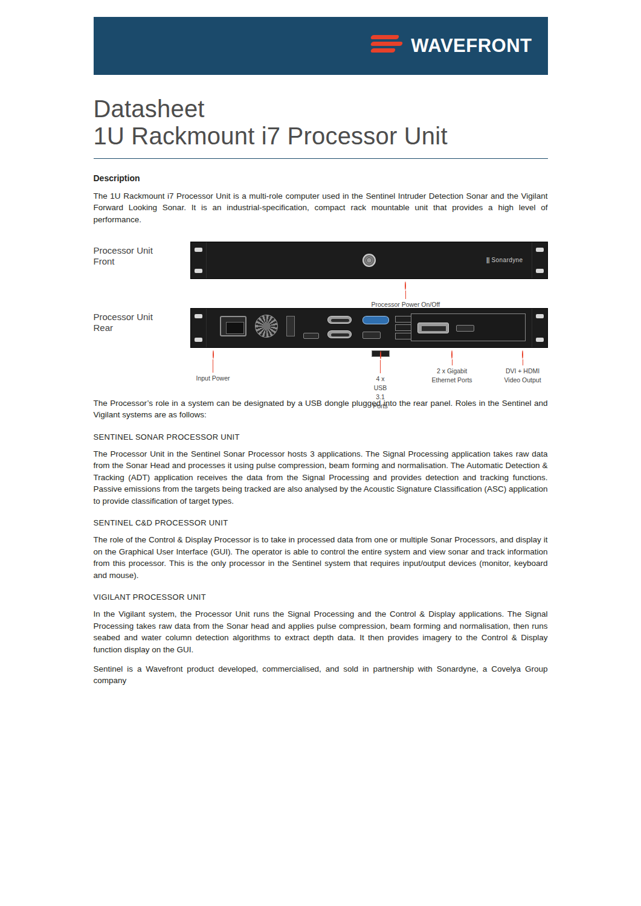WAVEFRONT
Datasheet1U Rackmount i7 Processor Unit
Description
The 1U Rackmount i7 Processor Unit is a multi-role computer used in the Sentinel Intruder Detection Sonar and the Vigilant Forward Looking Sonar. It is an industrial-specification, compact rack mountable unit that provides a high level of performance.
Processor Unit
Front
|||Sonardyne
Processor Power On/Off
Processor Unit
Rear
Input Power
4 x USB 3.1
Ports
2 x Gigabit
Ethernet Ports
DVI + HDMI
Video Output
The Processor’s role in a system can be designated by a USB dongle plugged into the rear panel. Roles in the Sentinel and Vigilant systems are as follows:
Sentinel Sonar Processor Unit
The Processor Unit in the Sentinel Sonar Processor hosts 3 applications. The Signal Processing application takes raw data from the Sonar Head and processes it using pulse compression, beam forming and normalisation. The Automatic Detection & Tracking (ADT) application receives the data from the Signal Processing and provides detection and tracking functions. Passive emissions from the targets being tracked are also analysed by the Acoustic Signature Classification (ASC) application to provide classification of target types.
Sentinel C&D Processor Unit
The role of the Control & Display Processor is to take in processed data from one or multiple Sonar Processors, and display it on the Graphical User Interface (GUI). The operator is able to control the entire system and view sonar and track information from this processor. This is the only processor in the Sentinel system that requires input/output devices (monitor, keyboard and mouse).
Vigilant Processor Unit
In the Vigilant system, the Processor Unit runs the Signal Processing and the Control & Display applications. The Signal Processing takes raw data from the Sonar head and applies pulse compression, beam forming and normalisation, then runs seabed and water column detection algorithms to extract depth data. It then provides imagery to the Control & Display function display on the GUI.
Sentinel is a Wavefront product developed, commercialised, and sold in partnership with Sonardyne, a Covelya Group company